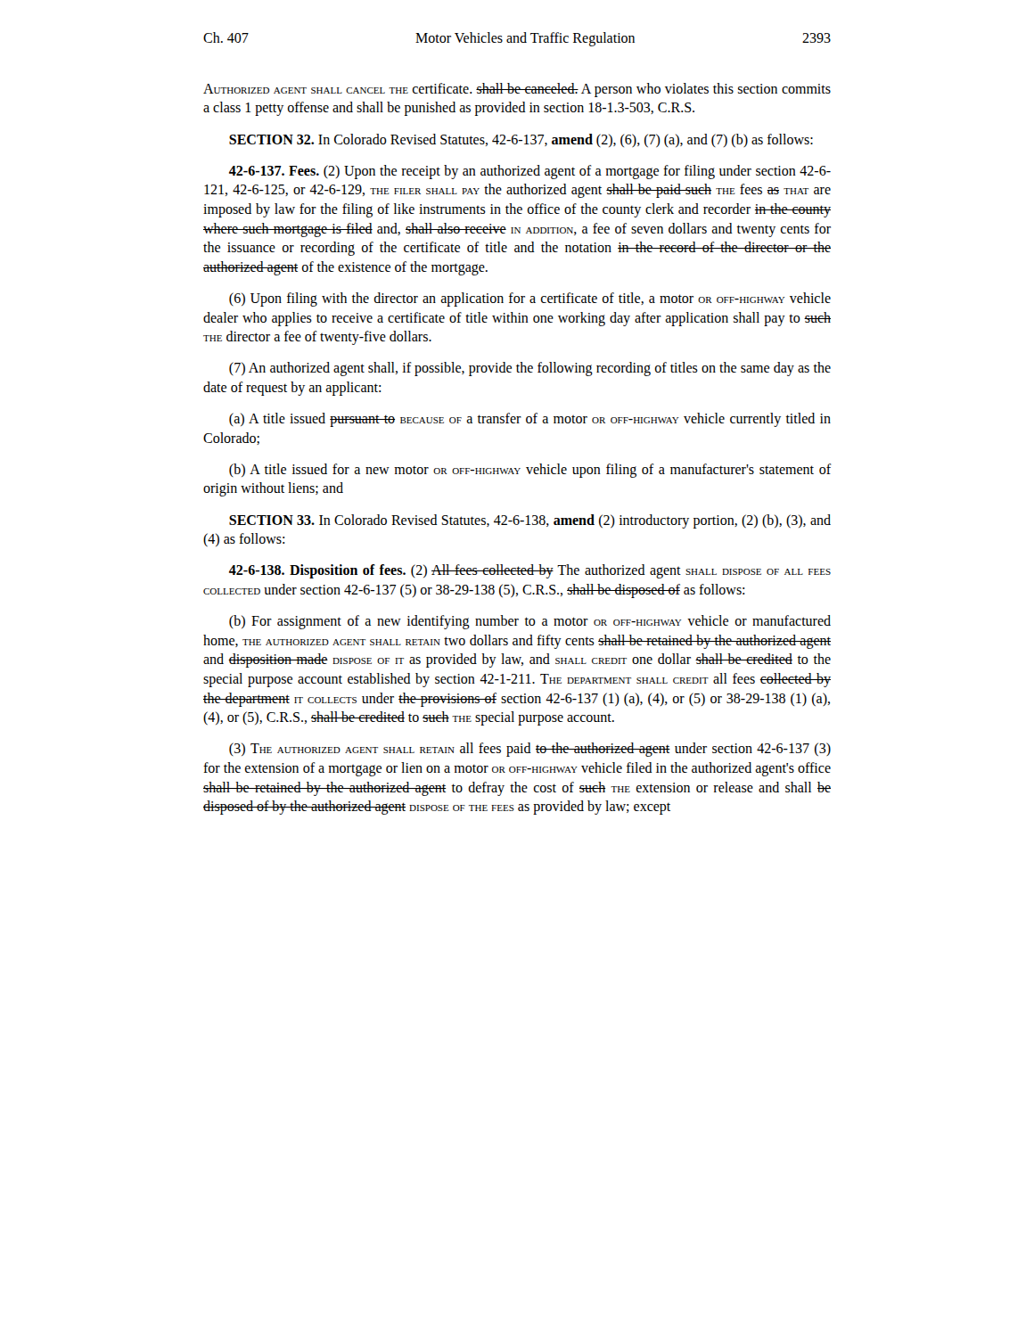Ch. 407 Motor Vehicles and Traffic Regulation 2393
Authorized agent shall cancel the certificate. shall be canceled. A person who violates this section commits a class 1 petty offense and shall be punished as provided in section 18-1.3-503, C.R.S.
SECTION 32. In Colorado Revised Statutes, 42-6-137, amend (2), (6), (7) (a), and (7) (b) as follows:
42-6-137. Fees. (2) Upon the receipt by an authorized agent of a mortgage for filing under section 42-6-121, 42-6-125, or 42-6-129, the filer shall pay the authorized agent shall be paid such the fees as that are imposed by law for the filing of like instruments in the office of the county clerk and recorder in the county where such mortgage is filed and, shall also receive in addition, a fee of seven dollars and twenty cents for the issuance or recording of the certificate of title and the notation in the record of the director or the authorized agent of the existence of the mortgage.
(6) Upon filing with the director an application for a certificate of title, a motor or off-highway vehicle dealer who applies to receive a certificate of title within one working day after application shall pay to such the director a fee of twenty-five dollars.
(7) An authorized agent shall, if possible, provide the following recording of titles on the same day as the date of request by an applicant:
(a) A title issued pursuant to because of a transfer of a motor or off-highway vehicle currently titled in Colorado;
(b) A title issued for a new motor or off-highway vehicle upon filing of a manufacturer's statement of origin without liens; and
SECTION 33. In Colorado Revised Statutes, 42-6-138, amend (2) introductory portion, (2) (b), (3), and (4) as follows:
42-6-138. Disposition of fees. (2) All fees collected by The authorized agent shall dispose of all fees collected under section 42-6-137 (5) or 38-29-138 (5), C.R.S., shall be disposed of as follows:
(b) For assignment of a new identifying number to a motor or off-highway vehicle or manufactured home, the authorized agent shall retain two dollars and fifty cents shall be retained by the authorized agent and disposition made dispose of it as provided by law, and shall credit one dollar shall be credited to the special purpose account established by section 42-1-211. The department shall credit all fees collected by the department it collects under the provisions of section 42-6-137 (1) (a), (4), or (5) or 38-29-138 (1) (a), (4), or (5), C.R.S., shall be credited to such the special purpose account.
(3) The authorized agent shall retain all fees paid to the authorized agent under section 42-6-137 (3) for the extension of a mortgage or lien on a motor or off-highway vehicle filed in the authorized agent's office shall be retained by the authorized agent to defray the cost of such the extension or release and shall be disposed of by the authorized agent dispose of the fees as provided by law; except